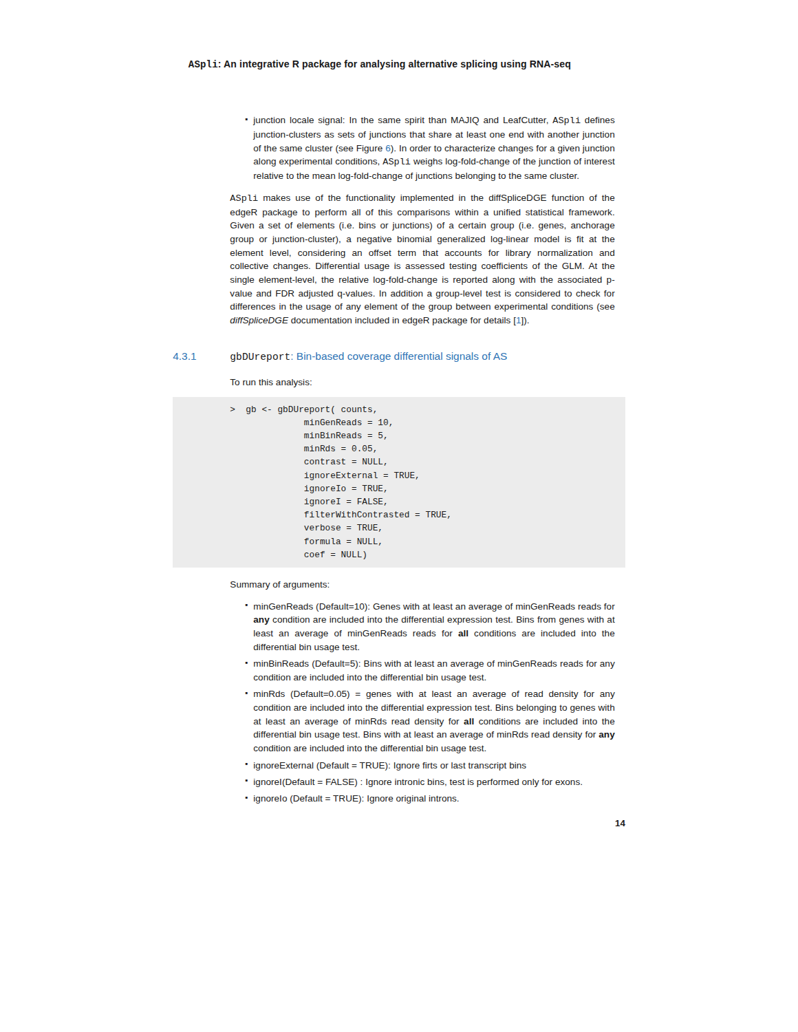ASpli: An integrative R package for analysing alternative splicing using RNA-seq
junction locale signal: In the same spirit than MAJIQ and LeafCutter, ASpli defines junction-clusters as sets of junctions that share at least one end with another junction of the same cluster (see Figure 6). In order to characterize changes for a given junction along experimental conditions, ASpli weighs log-fold-change of the junction of interest relative to the mean log-fold-change of junctions belonging to the same cluster.
ASpli makes use of the functionality implemented in the diffSpliceDGE function of the edgeR package to perform all of this comparisons within a unified statistical framework. Given a set of elements (i.e. bins or junctions) of a certain group (i.e. genes, anchorage group or junction-cluster), a negative binomial generalized log-linear model is fit at the element level, considering an offset term that accounts for library normalization and collective changes. Differential usage is assessed testing coefficients of the GLM. At the single element-level, the relative log-fold-change is reported along with the associated p-value and FDR adjusted q-values. In addition a group-level test is considered to check for differences in the usage of any element of the group between experimental conditions (see diffSpliceDGE documentation included in edgeR package for details [1]).
4.3.1 gbDUreport: Bin-based coverage differential signals of AS
To run this analysis:
> gb <- gbDUreport( counts, minGenReads = 10, minBinReads = 5, minRds = 0.05, contrast = NULL, ignoreExternal = TRUE, ignoreIo = TRUE, ignoreI = FALSE, filterWithContrasted = TRUE, verbose = TRUE, formula = NULL, coef = NULL)
Summary of arguments:
minGenReads (Default=10): Genes with at least an average of minGenReads reads for any condition are included into the differential expression test. Bins from genes with at least an average of minGenReads reads for all conditions are included into the differential bin usage test.
minBinReads (Default=5): Bins with at least an average of minGenReads reads for any condition are included into the differential bin usage test.
minRds (Default=0.05) = genes with at least an average of read density for any condition are included into the differential expression test. Bins belonging to genes with at least an average of minRds read density for all conditions are included into the differential bin usage test. Bins with at least an average of minRds read density for any condition are included into the differential bin usage test.
ignoreExternal (Default = TRUE): Ignore firts or last transcript bins
ignoreI(Default = FALSE) : Ignore intronic bins, test is performed only for exons.
ignoreIo (Default = TRUE): Ignore original introns.
14